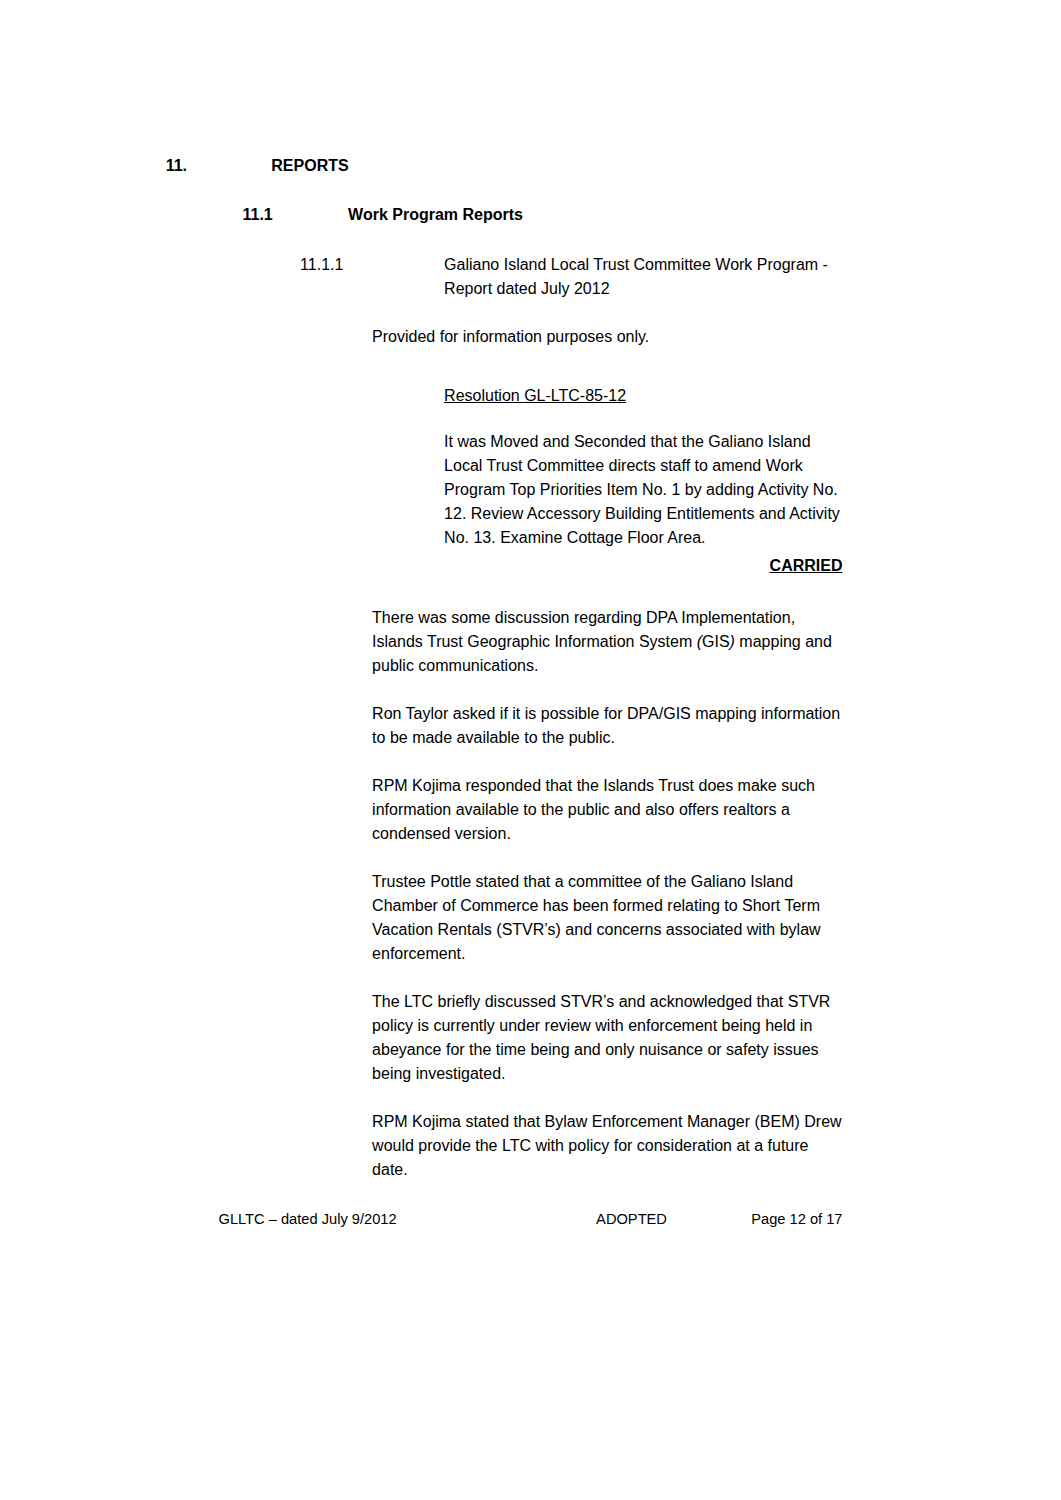11. REPORTS
11.1 Work Program Reports
11.1.1 Galiano Island Local Trust Committee Work Program - Report dated July 2012
Provided for information purposes only.
Resolution GL-LTC-85-12
It was Moved and Seconded that the Galiano Island Local Trust Committee directs staff to amend Work Program Top Priorities Item No. 1 by adding Activity No. 12. Review Accessory Building Entitlements and Activity No. 13. Examine Cottage Floor Area.
CARRIED
There was some discussion regarding DPA Implementation, Islands Trust Geographic Information System (GIS) mapping and public communications.
Ron Taylor asked if it is possible for DPA/GIS mapping information to be made available to the public.
RPM Kojima responded that the Islands Trust does make such information available to the public and also offers realtors a condensed version.
Trustee Pottle stated that a committee of the Galiano Island Chamber of Commerce has been formed relating to Short Term Vacation Rentals (STVR’s) and concerns associated with bylaw enforcement.
The LTC briefly discussed STVR’s and acknowledged that STVR policy is currently under review with enforcement being held in abeyance for the time being and only nuisance or safety issues being investigated.
RPM Kojima stated that Bylaw Enforcement Manager (BEM) Drew would provide the LTC with policy for consideration at a future date.
GLLTC – dated July 9/2012 ADOPTED Page 12 of 17